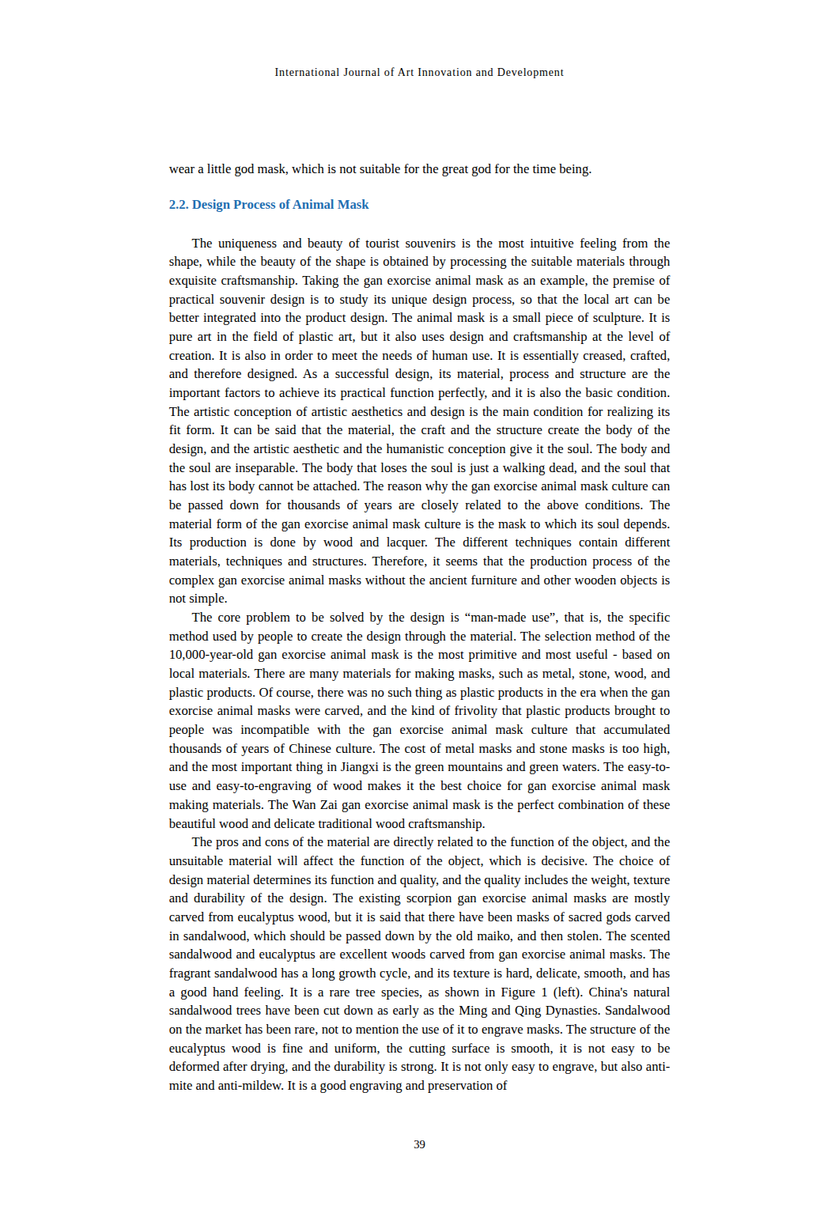International Journal of Art Innovation and Development
wear a little god mask, which is not suitable for the great god for the time being.
2.2. Design Process of Animal Mask
The uniqueness and beauty of tourist souvenirs is the most intuitive feeling from the shape, while the beauty of the shape is obtained by processing the suitable materials through exquisite craftsmanship. Taking the gan exorcise animal mask as an example, the premise of practical souvenir design is to study its unique design process, so that the local art can be better integrated into the product design. The animal mask is a small piece of sculpture. It is pure art in the field of plastic art, but it also uses design and craftsmanship at the level of creation. It is also in order to meet the needs of human use. It is essentially creased, crafted, and therefore designed. As a successful design, its material, process and structure are the important factors to achieve its practical function perfectly, and it is also the basic condition. The artistic conception of artistic aesthetics and design is the main condition for realizing its fit form. It can be said that the material, the craft and the structure create the body of the design, and the artistic aesthetic and the humanistic conception give it the soul. The body and the soul are inseparable. The body that loses the soul is just a walking dead, and the soul that has lost its body cannot be attached. The reason why the gan exorcise animal mask culture can be passed down for thousands of years are closely related to the above conditions. The material form of the gan exorcise animal mask culture is the mask to which its soul depends. Its production is done by wood and lacquer. The different techniques contain different materials, techniques and structures. Therefore, it seems that the production process of the complex gan exorcise animal masks without the ancient furniture and other wooden objects is not simple.
The core problem to be solved by the design is “man-made use”, that is, the specific method used by people to create the design through the material. The selection method of the 10,000-year-old gan exorcise animal mask is the most primitive and most useful - based on local materials. There are many materials for making masks, such as metal, stone, wood, and plastic products. Of course, there was no such thing as plastic products in the era when the gan exorcise animal masks were carved, and the kind of frivolity that plastic products brought to people was incompatible with the gan exorcise animal mask culture that accumulated thousands of years of Chinese culture. The cost of metal masks and stone masks is too high, and the most important thing in Jiangxi is the green mountains and green waters. The easy-to-use and easy-to-engraving of wood makes it the best choice for gan exorcise animal mask making materials. The Wan Zai gan exorcise animal mask is the perfect combination of these beautiful wood and delicate traditional wood craftsmanship.
The pros and cons of the material are directly related to the function of the object, and the unsuitable material will affect the function of the object, which is decisive. The choice of design material determines its function and quality, and the quality includes the weight, texture and durability of the design. The existing scorpion gan exorcise animal masks are mostly carved from eucalyptus wood, but it is said that there have been masks of sacred gods carved in sandalwood, which should be passed down by the old maiko, and then stolen. The scented sandalwood and eucalyptus are excellent woods carved from gan exorcise animal masks. The fragrant sandalwood has a long growth cycle, and its texture is hard, delicate, smooth, and has a good hand feeling. It is a rare tree species, as shown in Figure 1 (left). China's natural sandalwood trees have been cut down as early as the Ming and Qing Dynasties. Sandalwood on the market has been rare, not to mention the use of it to engrave masks. The structure of the eucalyptus wood is fine and uniform, the cutting surface is smooth, it is not easy to be deformed after drying, and the durability is strong. It is not only easy to engrave, but also anti-mite and anti-mildew. It is a good engraving and preservation of
39